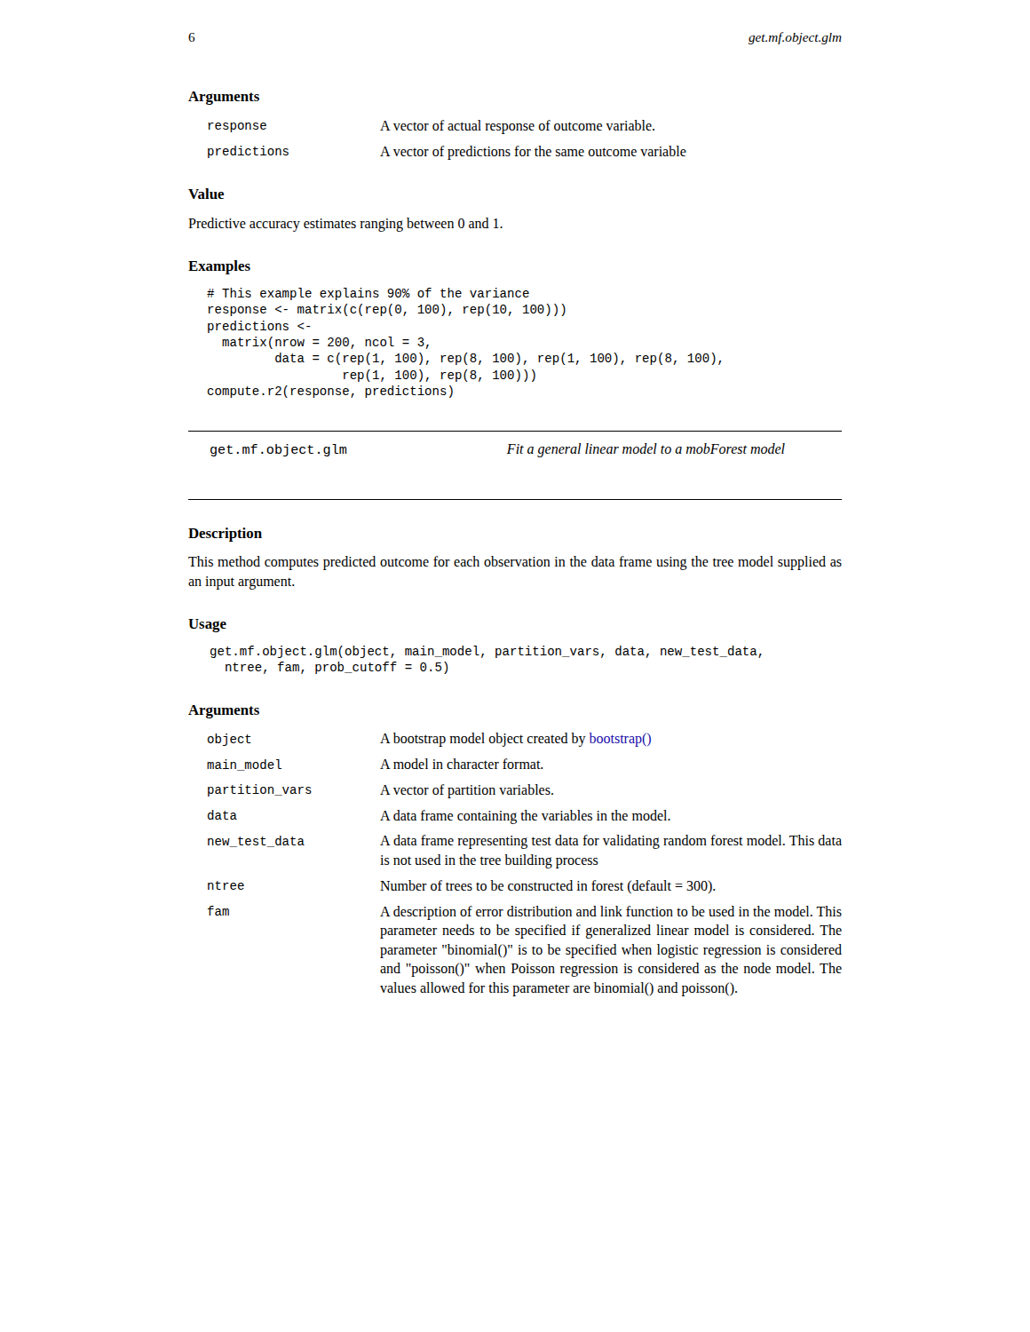6 get.mf.object.glm
Arguments
response
A vector of actual response of outcome variable.
predictions
A vector of predictions for the same outcome variable
Value
Predictive accuracy estimates ranging between 0 and 1.
Examples
# This example explains 90% of the variance
response <- matrix(c(rep(0, 100), rep(10, 100)))
predictions <-
  matrix(nrow = 200, ncol = 3,
         data = c(rep(1, 100), rep(8, 100), rep(1, 100), rep(8, 100),
                  rep(1, 100), rep(8, 100)))
compute.r2(response, predictions)
get.mf.object.glm Fit a general linear model to a mobForest model
Description
This method computes predicted outcome for each observation in the data frame using the tree model supplied as an input argument.
Usage
get.mf.object.glm(object, main_model, partition_vars, data, new_test_data,
  ntree, fam, prob_cutoff = 0.5)
Arguments
object
A bootstrap model object created by bootstrap()
main_model
A model in character format.
partition_vars
A vector of partition variables.
data
A data frame containing the variables in the model.
new_test_data
A data frame representing test data for validating random forest model. This data is not used in the tree building process
ntree
Number of trees to be constructed in forest (default = 300).
fam
A description of error distribution and link function to be used in the model. This parameter needs to be specified if generalized linear model is considered. The parameter "binomial()" is to be specified when logistic regression is considered and "poisson()" when Poisson regression is considered as the node model. The values allowed for this parameter are binomial() and poisson().